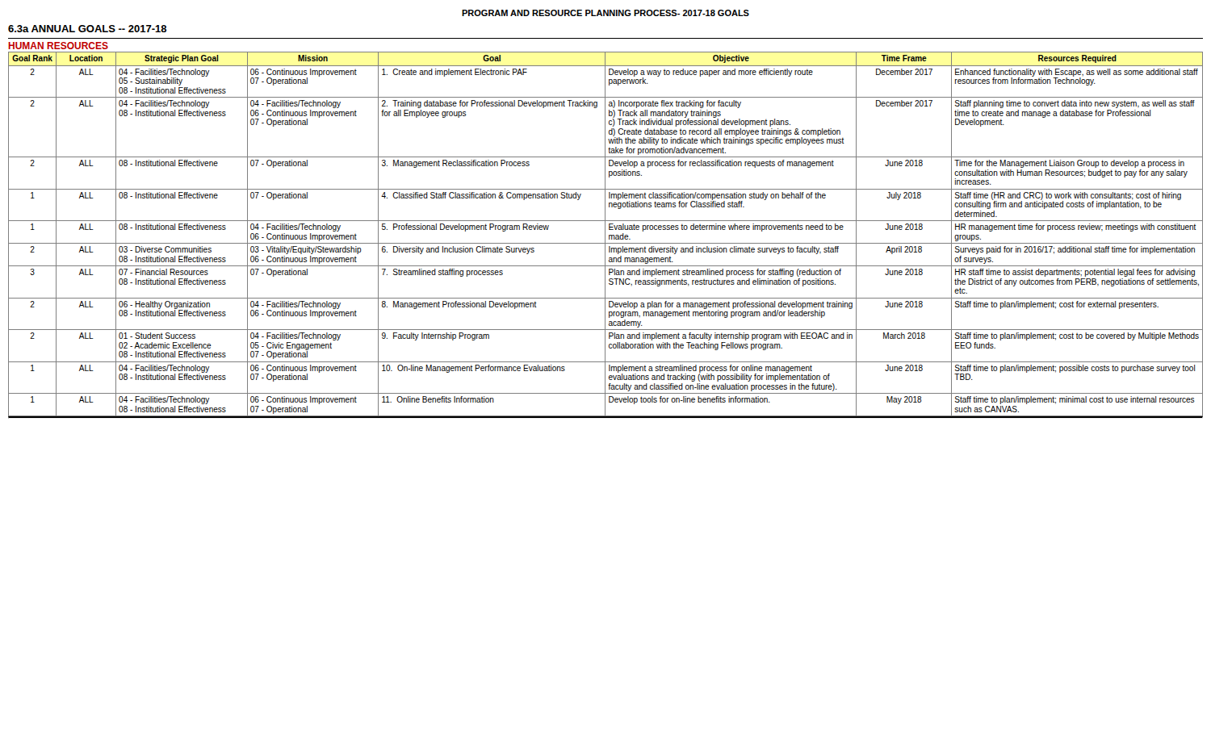PROGRAM AND RESOURCE PLANNING PROCESS- 2017-18 GOALS
6.3a ANNUAL GOALS -- 2017-18
HUMAN RESOURCES
| Goal Rank | Location | Strategic Plan Goal | Mission | Goal | Objective | Time Frame | Resources Required |
| --- | --- | --- | --- | --- | --- | --- | --- |
| 2 | ALL | 04 - Facilities/Technology 05 - Sustainability 08 - Institutional Effectiveness | 06 - Continuous Improvement 07 - Operational | 1. Create and implement Electronic PAF | Develop a way to reduce paper and more efficiently route paperwork. | December 2017 | Enhanced functionality with Escape, as well as some additional staff resources from Information Technology. |
| 2 | ALL | 04 - Facilities/Technology 08 - Institutional Effectiveness | 04 - Facilities/Technology 06 - Continuous Improvement 07 - Operational | 2. Training database for Professional Development Tracking for all Employee groups | a) Incorporate flex tracking for faculty b) Track all mandatory trainings c) Track individual professional development plans. d) Create database to record all employee trainings & completion with the ability to indicate which trainings specific employees must take for promotion/advancement. | December 2017 | Staff planning time to convert data into new system, as well as staff time to create and manage a database for Professional Development. |
| 2 | ALL | 08 - Institutional Effectivene | 07 - Operational | 3. Management Reclassification Process | Develop a process for reclassification requests of management positions. | June 2018 | Time for the Management Liaison Group to develop a process in consultation with Human Resources; budget to pay for any salary increases. |
| 1 | ALL | 08 - Institutional Effectivene | 07 - Operational | 4. Classified Staff Classification & Compensation Study | Implement classification/compensation study on behalf of the negotiations teams for Classified staff. | July 2018 | Staff time (HR and CRC) to work with consultants; cost of hiring consulting firm and anticipated costs of implantation, to be determined. |
| 1 | ALL | 08 - Institutional Effectiveness | 04 - Facilities/Technology 06 - Continuous Improvement | 5. Professional Development Program Review | Evaluate processes to determine where improvements need to be made. | June 2018 | HR management time for process review; meetings with constituent groups. |
| 2 | ALL | 03 - Diverse Communities 08 - Institutional Effectiveness | 03 - Vitality/Equity/Stewardship 06 - Continuous Improvement | 6. Diversity and Inclusion Climate Surveys | Implement diversity and inclusion climate surveys to faculty, staff and management. | April 2018 | Surveys paid for in 2016/17; additional staff time for implementation of surveys. |
| 3 | ALL | 07 - Financial Resources 08 - Institutional Effectiveness | 07 - Operational | 7. Streamlined staffing processes | Plan and implement streamlined process for staffing (reduction of STNC, reassignments, restructures and elimination of positions. | June 2018 | HR staff time to assist departments; potential legal fees for advising the District of any outcomes from PERB, negotiations of settlements, etc. |
| 2 | ALL | 06 - Healthy Organization 08 - Institutional Effectiveness | 04 - Facilities/Technology 06 - Continuous Improvement | 8. Management Professional Development | Develop a plan for a management professional development training program, management mentoring program and/or leadership academy. | June 2018 | Staff time to plan/implement; cost for external presenters. |
| 2 | ALL | 01 - Student Success 02 - Academic Excellence 08 - Institutional Effectiveness | 04 - Facilities/Technology 05 - Civic Engagement 07 - Operational | 9. Faculty Internship Program | Plan and implement a faculty internship program with EEOAC and in collaboration with the Teaching Fellows program. | March 2018 | Staff time to plan/implement; cost to be covered by Multiple Methods EEO funds. |
| 1 | ALL | 04 - Facilities/Technology 08 - Institutional Effectiveness | 06 - Continuous Improvement 07 - Operational | 10. On-line Management Performance Evaluations | Implement a streamlined process for online management evaluations and tracking (with possibility for implementation of faculty and classified on-line evaluation processes in the future). | June 2018 | Staff time to plan/implement; possible costs to purchase survey tool TBD. |
| 1 | ALL | 04 - Facilities/Technology 08 - Institutional Effectiveness | 06 - Continuous Improvement 07 - Operational | 11. Online Benefits Information | Develop tools for on-line benefits information. | May 2018 | Staff time to plan/implement; minimal cost to use internal resources such as CANVAS. |